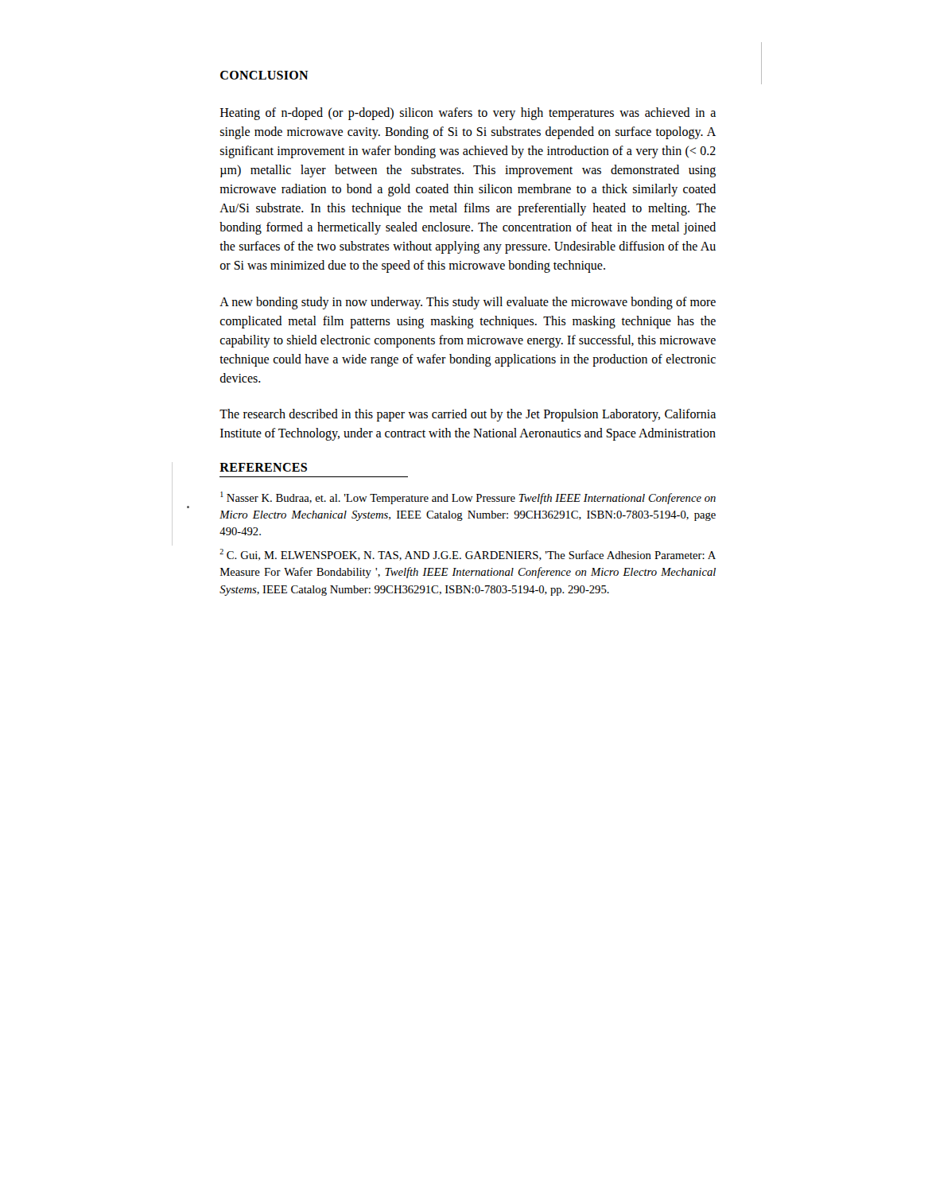Conclusion
Heating of n-doped (or p-doped) silicon wafers to very high temperatures was achieved in a single mode microwave cavity. Bonding of Si to Si substrates depended on surface topology. A significant improvement in wafer bonding was achieved by the introduction of a very thin (< 0.2 µm) metallic layer between the substrates. This improvement was demonstrated using microwave radiation to bond a gold coated thin silicon membrane to a thick similarly coated Au/Si substrate. In this technique the metal films are preferentially heated to melting. The bonding formed a hermetically sealed enclosure. The concentration of heat in the metal joined the surfaces of the two substrates without applying any pressure. Undesirable diffusion of the Au or Si was minimized due to the speed of this microwave bonding technique.
A new bonding study in now underway. This study will evaluate the microwave bonding of more complicated metal film patterns using masking techniques. This masking technique has the capability to shield electronic components from microwave energy. If successful, this microwave technique could have a wide range of wafer bonding applications in the production of electronic devices.
The research described in this paper was carried out by the Jet Propulsion Laboratory, California Institute of Technology, under a contract with the National Aeronautics and Space Administration
References
Nasser K. Budraa, et. al. 'Low Temperature and Low Pressure Twelfth IEEE International Conference on Micro Electro Mechanical Systems, IEEE Catalog Number: 99CH36291C, ISBN:0-7803-5194-0, page 490-492.
C. Gui, M. ELWENSPOEK, N. TAS, AND J.G.E. GARDENIERS, 'The Surface Adhesion Parameter: A Measure For Wafer Bondability ', Twelfth IEEE International Conference on Micro Electro Mechanical Systems, IEEE Catalog Number: 99CH36291C, ISBN:0-7803-5194-0, pp. 290-295.